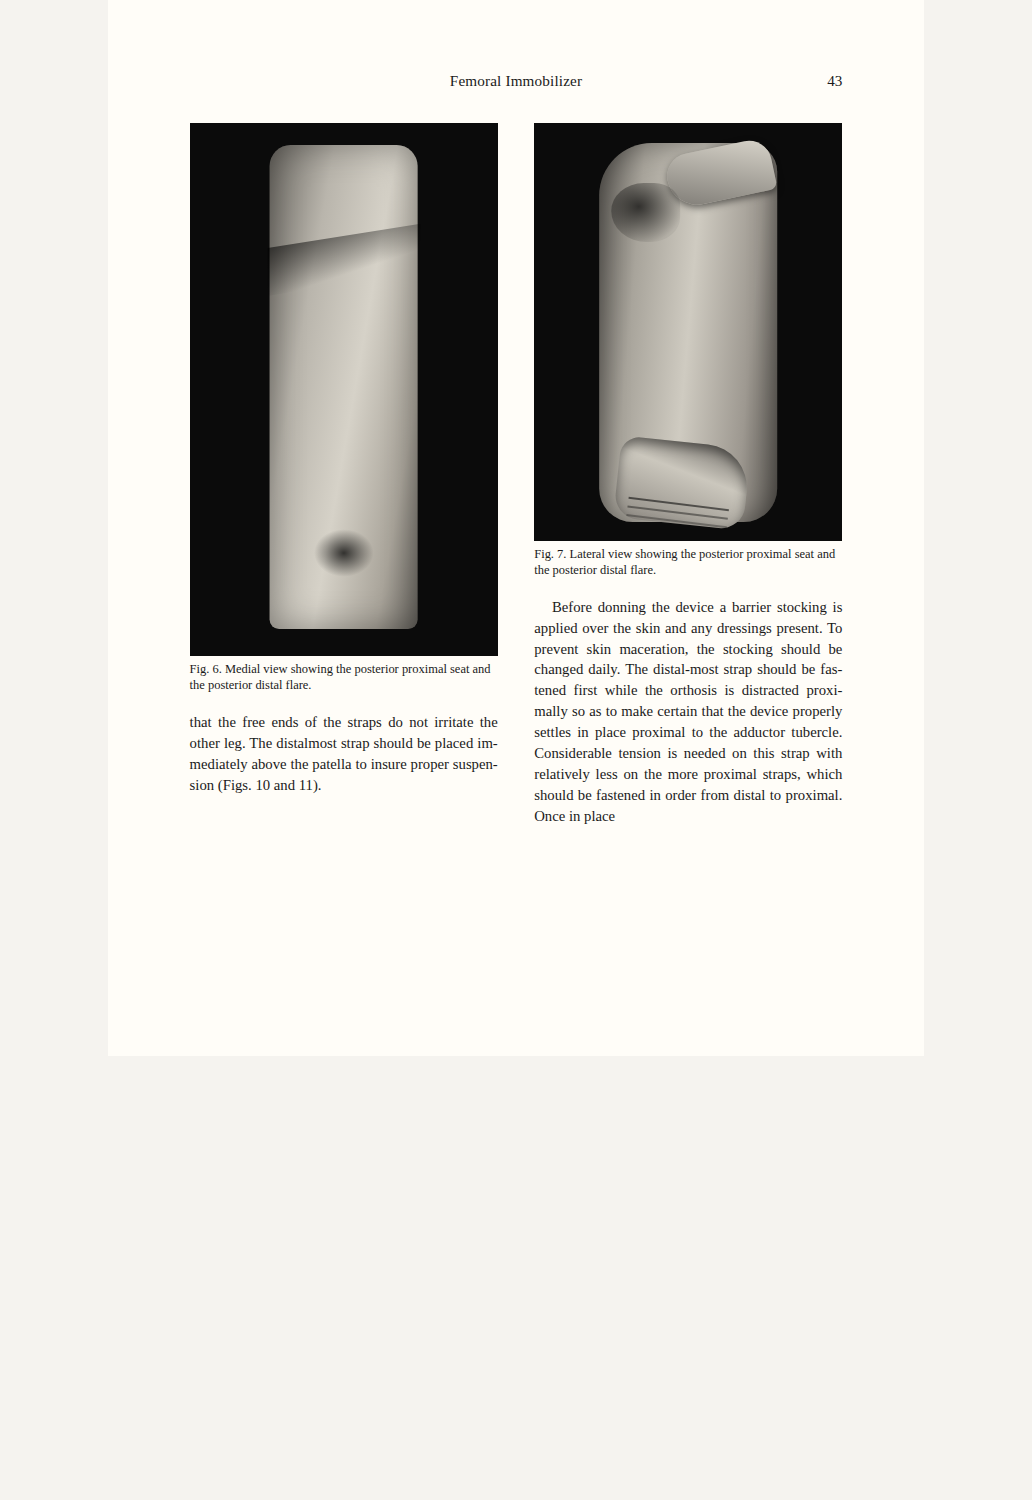Femoral Immobilizer 43
Fig. 6. Medial view showing the posterior proximal seat and the posterior distal flare.
that the free ends of the straps do not irritate the other leg. The distalmost strap should be placed immediately above the patella to insure proper suspension (Figs. 10 and 11).
Fig. 7. Lateral view showing the posterior proximal seat and the posterior distal flare.
Before donning the device a barrier stocking is applied over the skin and any dressings present. To prevent skin maceration, the stocking should be changed daily. The distal-most strap should be fastened first while the orthosis is distracted proximally so as to make certain that the device properly settles in place proximal to the adductor tubercle. Considerable tension is needed on this strap with relatively less on the more proximal straps, which should be fastened in order from distal to proximal. Once in place